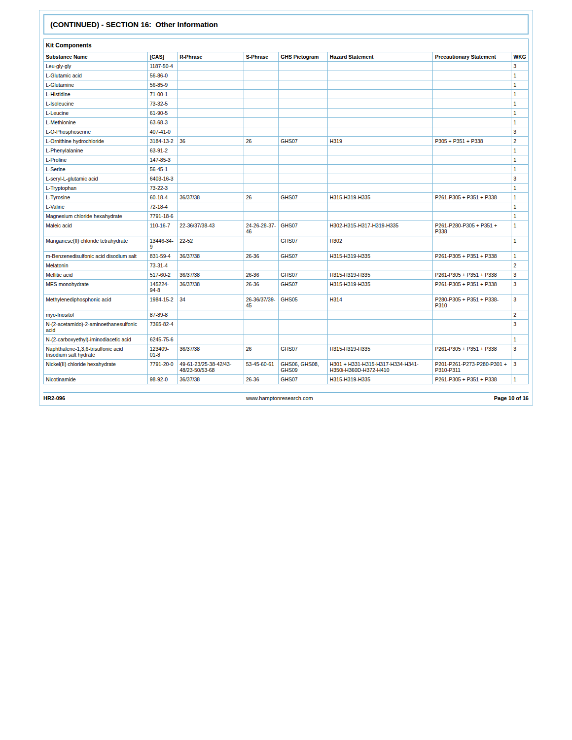(CONTINUED) - SECTION 16: Other Information
Kit Components
| Substance Name | [CAS] | R-Phrase | S-Phrase | GHS Pictogram | Hazard Statement | Precautionary Statement | WKG |
| --- | --- | --- | --- | --- | --- | --- | --- |
| Leu-gly-gly | 1187-50-4 | | | | | | 3 |
| L-Glutamic acid | 56-86-0 | | | | | | 1 |
| L-Glutamine | 56-85-9 | | | | | | 1 |
| L-Histidine | 71-00-1 | | | | | | 1 |
| L-Isoleucine | 73-32-5 | | | | | | 1 |
| L-Leucine | 61-90-5 | | | | | | 1 |
| L-Methionine | 63-68-3 | | | | | | 1 |
| L-O-Phosphoserine | 407-41-0 | | | | | | 3 |
| L-Ornithine hydrochloride | 3184-13-2 | 36 | 26 | GHS07 | H319 | P305 + P351 + P338 | 2 |
| L-Phenylalanine | 63-91-2 | | | | | | 1 |
| L-Proline | 147-85-3 | | | | | | 1 |
| L-Serine | 56-45-1 | | | | | | 1 |
| L-seryl-L-glutamic acid | 6403-16-3 | | | | | | 3 |
| L-Tryptophan | 73-22-3 | | | | | | 1 |
| L-Tyrosine | 60-18-4 | 36/37/38 | 26 | GHS07 | H315-H319-H335 | P261-P305 + P351 + P338 | 1 |
| L-Valine | 72-18-4 | | | | | | 1 |
| Magnesium chloride hexahydrate | 7791-18-6 | | | | | | 1 |
| Maleic acid | 110-16-7 | 22-36/37/38-43 | 24-26-28-37-46 | GHS07 | H302-H315-H317-H319-H335 | P261-P280-P305 + P351 + P338 | 1 |
| Manganese(II) chloride tetrahydrate | 13446-34-9 | 22-52 | | GHS07 | H302 | | 1 |
| m-Benzenedisulfonic acid disodium salt | 831-59-4 | 36/37/38 | 26-36 | GHS07 | H315-H319-H335 | P261-P305 + P351 + P338 | 1 |
| Melatonin | 73-31-4 | | | | | | 2 |
| Mellitic acid | 517-60-2 | 36/37/38 | 26-36 | GHS07 | H315-H319-H335 | P261-P305 + P351 + P338 | 3 |
| MES monohydrate | 145224-94-8 | 36/37/38 | 26-36 | GHS07 | H315-H319-H335 | P261-P305 + P351 + P338 | 3 |
| Methylenediphosphonic acid | 1984-15-2 | 34 | 26-36/37/39-45 | GHS05 | H314 | P280-P305 + P351 + P338-P310 | 3 |
| myo-Inositol | 87-89-8 | | | | | | 2 |
| N-(2-acetamido)-2-aminoethanesulfonic acid | 7365-82-4 | | | | | | 3 |
| N-(2-carboxyethyl)-iminodiacetic acid | 6245-75-6 | | | | | | 1 |
| Naphthalene-1,3,6-trisulfonic acid trisodium salt hydrate | 123409-01-8 | 36/37/38 | 26 | GHS07 | H315-H319-H335 | P261-P305 + P351 + P338 | 3 |
| Nickel(II) chloride hexahydrate | 7791-20-0 | 49-61-23/25-38-42/43-48/23-50/53-68 | 53-45-60-61 | GHS06, GHS08, GHS09 | H301 + H331-H315-H317-H334-H341-H350i-H360D-H372-H410 | P201-P261-P273-P280-P301 + P310-P311 | 3 |
| Nicotinamide | 98-92-0 | 36/37/38 | 26-36 | GHS07 | H315-H319-H335 | P261-P305 + P351 + P338 | 1 |
HR2-096
www.hamptonresearch.com
Page 10 of 16